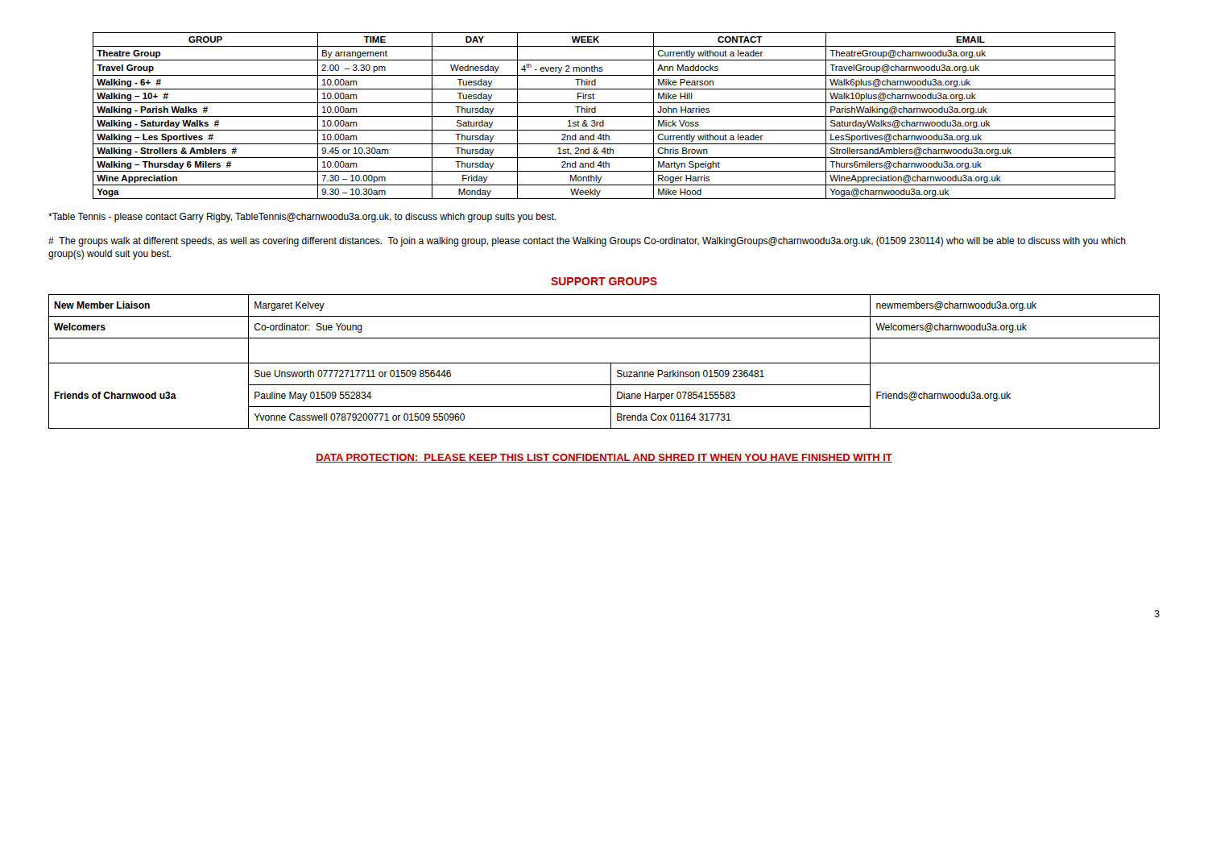| GROUP | TIME | DAY | WEEK | CONTACT | EMAIL |
| --- | --- | --- | --- | --- | --- |
| Theatre Group | By arrangement | | | Currently without a leader | TheatreGroup@charnwoodu3a.org.uk |
| Travel Group | 2.00 – 3.30 pm | Wednesday | 4 th - every 2 months | Ann Maddocks | TravelGroup@charnwoodu3a.org.uk |
| Walking - 6+ # | 10.00am | Tuesday | Third | Mike Pearson | Walk6plus@charnwoodu3a.org.uk |
| Walking – 10+ # | 10.00am | Tuesday | First | Mike Hill | Walk10plus@charnwoodu3a.org.uk |
| Walking - Parish Walks # | 10.00am | Thursday | Third | John Harries | ParishWalking@charnwoodu3a.org.uk |
| Walking - Saturday Walks # | 10.00am | Saturday | 1st & 3rd | Mick Voss | SaturdayWalks@charnwoodu3a.org.uk |
| Walking – Les Sportives # | 10.00am | Thursday | 2nd and 4th | Currently without a leader | LesSportives@charnwoodu3a.org.uk |
| Walking - Strollers & Amblers # | 9.45 or 10.30am | Thursday | 1st, 2nd & 4th | Chris Brown | StrollersandAmblers@charnwoodu3a.org.uk |
| Walking – Thursday 6 Milers # | 10.00am | Thursday | 2nd and 4th | Martyn Speight | Thurs6milers@charnwoodu3a.org.uk |
| Wine Appreciation | 7.30 – 10.00pm | Friday | Monthly | Roger Harris | WineAppreciation@charnwoodu3a.org.uk |
| Yoga | 9.30 – 10.30am | Monday | Weekly | Mike Hood | Yoga@charnwoodu3a.org.uk |
*Table Tennis - please contact Garry Rigby, TableTennis@charnwoodu3a.org.uk, to discuss which group suits you best.
# The groups walk at different speeds, as well as covering different distances. To join a walking group, please contact the Walking Groups Co-ordinator, WalkingGroups@charnwoodu3a.org.uk, (01509 230114) who will be able to discuss with you which group(s) would suit you best.
SUPPORT GROUPS
| New Member Liaison | Margaret Kelvey | newmembers@charnwoodu3a.org.uk |
| Welcomers | Co-ordinator: Sue Young | Welcomers@charnwoodu3a.org.uk |
| Friends of Charnwood u3a | Sue Unsworth 07772717711 or 01509 856446 | Suzanne Parkinson 01509 236481 | Friends@charnwoodu3a.org.uk |
| Pauline May 01509 552834 | Diane Harper 07854155583 |
| Yvonne Casswell 07879200771 or 01509 550960 | Brenda Cox 01164 317731 |
DATA PROTECTION: PLEASE KEEP THIS LIST CONFIDENTIAL AND SHRED IT WHEN YOU HAVE FINISHED WITH IT
3